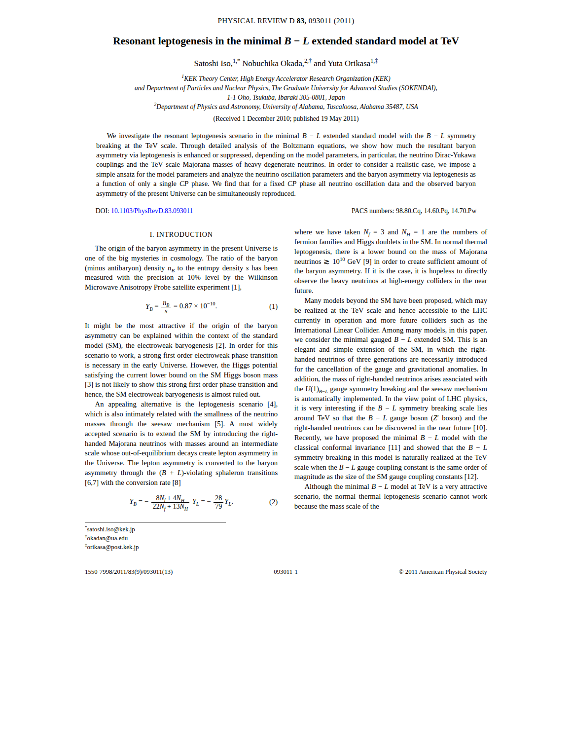PHYSICAL REVIEW D 83, 093011 (2011)
Resonant leptogenesis in the minimal B − L extended standard model at TeV
Satoshi Iso,1,* Nobuchika Okada,2,† and Yuta Orikasa1,‡
1KEK Theory Center, High Energy Accelerator Research Organization (KEK)
and Department of Particles and Nuclear Physics, The Graduate University for Advanced Studies (SOKENDAI),
1-1 Oho, Tsukuba, Ibaraki 305-0801, Japan
2Department of Physics and Astronomy, University of Alabama, Tuscaloosa, Alabama 35487, USA
(Received 1 December 2010; published 19 May 2011)
We investigate the resonant leptogenesis scenario in the minimal B − L extended standard model with the B − L symmetry breaking at the TeV scale. Through detailed analysis of the Boltzmann equations, we show how much the resultant baryon asymmetry via leptogenesis is enhanced or suppressed, depending on the model parameters, in particular, the neutrino Dirac-Yukawa couplings and the TeV scale Majorana masses of heavy degenerate neutrinos. In order to consider a realistic case, we impose a simple ansatz for the model parameters and analyze the neutrino oscillation parameters and the baryon asymmetry via leptogenesis as a function of only a single CP phase. We find that for a fixed CP phase all neutrino oscillation data and the observed baryon asymmetry of the present Universe can be simultaneously reproduced.
DOI: 10.1103/PhysRevD.83.093011 PACS numbers: 98.80.Cq, 14.60.Pq, 14.70.Pw
I. INTRODUCTION
The origin of the baryon asymmetry in the present Universe is one of the big mysteries in cosmology. The ratio of the baryon (minus antibaryon) density nB to the entropy density s has been measured with the precision at 10% level by the Wilkinson Microwave Anisotropy Probe satellite experiment [1],
YB = nB s = 0.87 × 10−10. (1)
It might be the most attractive if the origin of the baryon asymmetry can be explained within the context of the standard model (SM), the electroweak baryogenesis [2]. In order for this scenario to work, a strong first order electroweak phase transition is necessary in the early Universe. However, the Higgs potential satisfying the current lower bound on the SM Higgs boson mass [3] is not likely to show this strong first order phase transition and hence, the SM electroweak baryogenesis is almost ruled out.
An appealing alternative is the leptogenesis scenario [4], which is also intimately related with the smallness of the neutrino masses through the seesaw mechanism [5]. A most widely accepted scenario is to extend the SM by introducing the right-handed Majorana neutrinos with masses around an intermediate scale whose out-of-equilibrium decays create lepton asymmetry in the Universe. The lepton asymmetry is converted to the baryon asymmetry through the (B + L)-violating sphaleron transitions [6,7] with the conversion rate [8]
YB = − 8Nf + 4NH 22Nf + 13NH YL = − 2879 YL, (2)
where we have taken Nf = 3 and NH = 1 are the numbers of fermion families and Higgs doublets in the SM. In normal thermal leptogenesis, there is a lower bound on the mass of Majorana neutrinos ≳ 1010 GeV [9] in order to create sufficient amount of the baryon asymmetry. If it is the case, it is hopeless to directly observe the heavy neutrinos at high-energy colliders in the near future.
Many models beyond the SM have been proposed, which may be realized at the TeV scale and hence accessible to the LHC currently in operation and more future colliders such as the International Linear Collider. Among many models, in this paper, we consider the minimal gauged B − L extended SM. This is an elegant and simple extension of the SM, in which the right-handed neutrinos of three generations are necessarily introduced for the cancellation of the gauge and gravitational anomalies. In addition, the mass of right-handed neutrinos arises associated with the U(1)B−L gauge symmetry breaking and the seesaw mechanism is automatically implemented. In the view point of LHC physics, it is very interesting if the B − L symmetry breaking scale lies around TeV so that the B − L gauge boson (Z′ boson) and the right-handed neutrinos can be discovered in the near future [10]. Recently, we have proposed the minimal B − L model with the classical conformal invariance [11] and showed that the B − L symmetry breaking in this model is naturally realized at the TeV scale when the B − L gauge coupling constant is the same order of magnitude as the size of the SM gauge coupling constants [12].
Although the minimal B − L model at TeV is a very attractive scenario, the normal thermal leptogenesis scenario cannot work because the mass scale of the
*satoshi.iso@kek.jp
†okadan@ua.edu
‡orikasa@post.kek.jp
1550-7998/2011/83(9)/093011(13) 093011-1 © 2011 American Physical Society